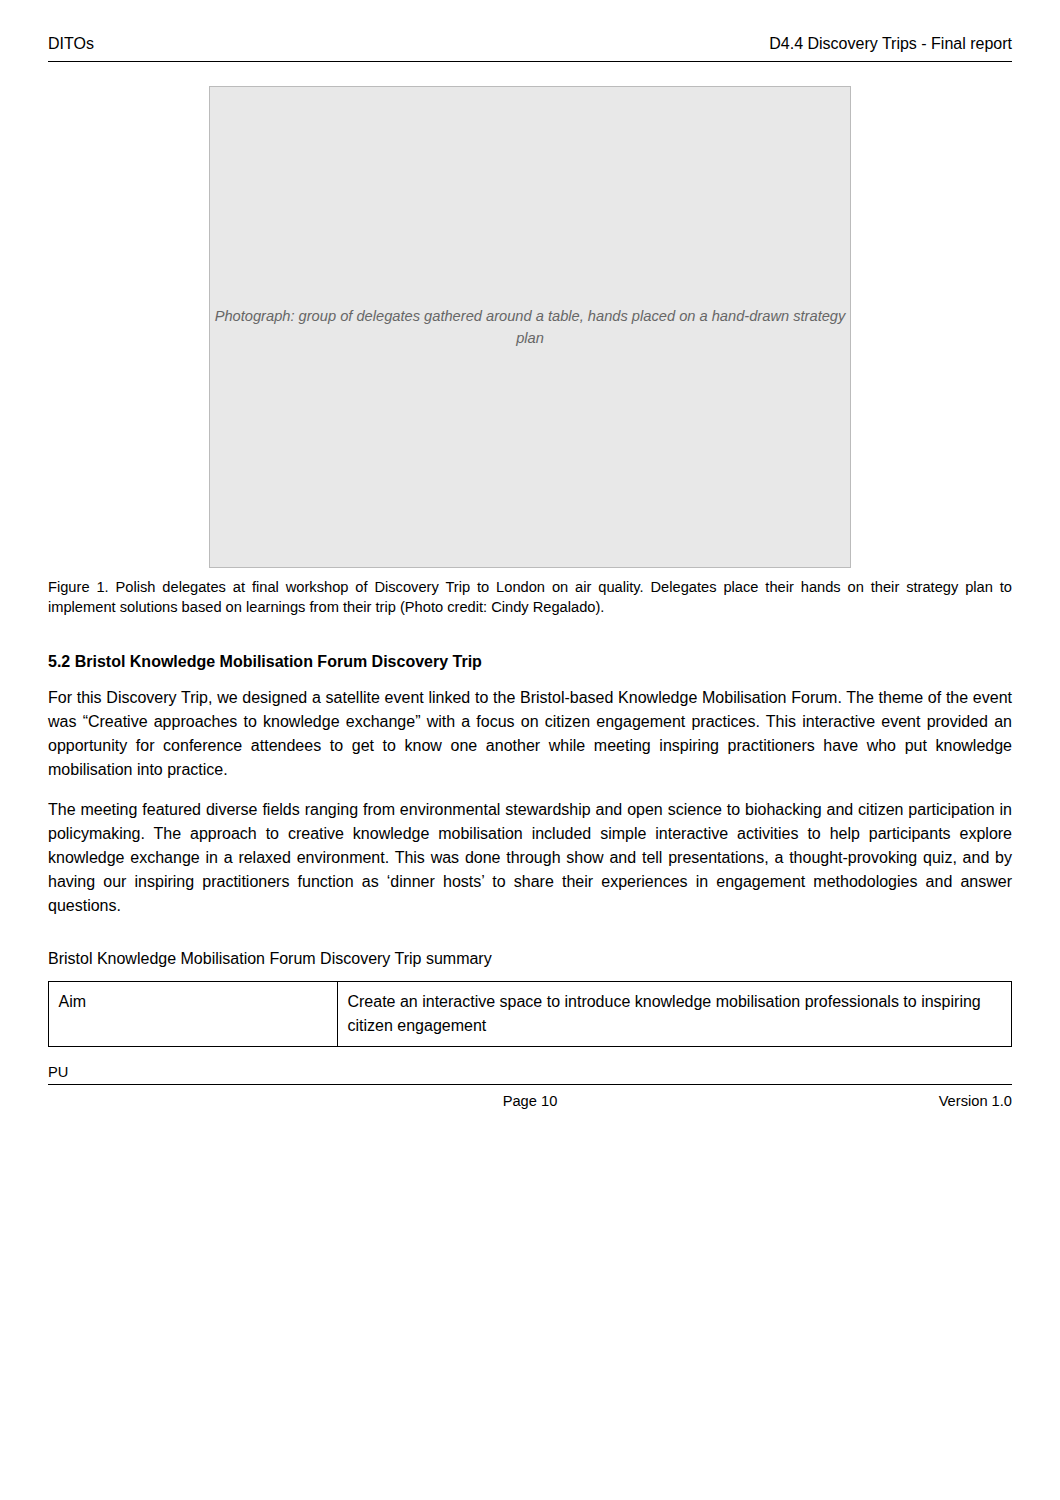DITOs D4.4 Discovery Trips - Final report
Photograph: group of delegates gathered around a table, hands placed on a hand-drawn strategy plan
Figure 1. Polish delegates at final workshop of Discovery Trip to London on air quality. Delegates place their hands on their strategy plan to implement solutions based on learnings from their trip (Photo credit: Cindy Regalado).
5.2 Bristol Knowledge Mobilisation Forum Discovery Trip
For this Discovery Trip, we designed a satellite event linked to the Bristol-based Knowledge Mobilisation Forum. The theme of the event was “Creative approaches to knowledge exchange” with a focus on citizen engagement practices. This interactive event provided an opportunity for conference attendees to get to know one another while meeting inspiring practitioners have who put knowledge mobilisation into practice.
The meeting featured diverse fields ranging from environmental stewardship and open science to biohacking and citizen participation in policymaking. The approach to creative knowledge mobilisation included simple interactive activities to help participants explore knowledge exchange in a relaxed environment. This was done through show and tell presentations, a thought-provoking quiz, and by having our inspiring practitioners function as ‘dinner hosts’ to share their experiences in engagement methodologies and answer questions.
Bristol Knowledge Mobilisation Forum Discovery Trip summary
| Aim | Create an interactive space to introduce knowledge mobilisation professionals to inspiring citizen engagement |
PU
Page 10
Version 1.0